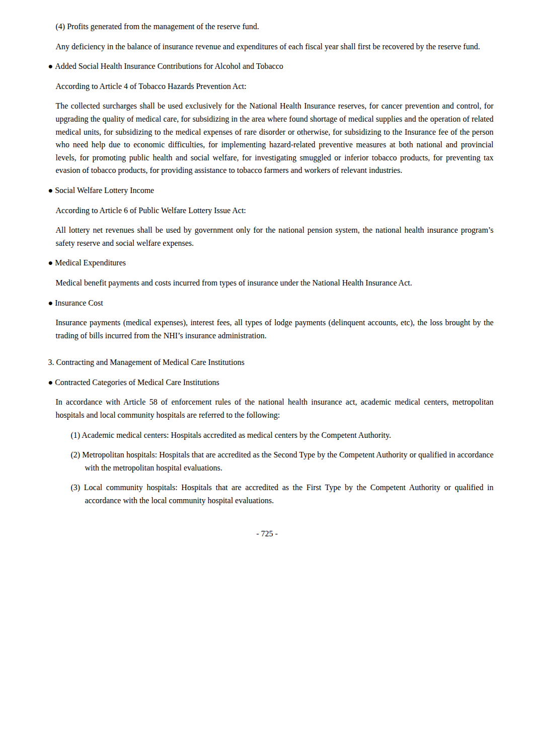(4) Profits generated from the management of the reserve fund.
Any deficiency in the balance of insurance revenue and expenditures of each fiscal year shall first be recovered by the reserve fund.
Added Social Health Insurance Contributions for Alcohol and Tobacco
According to Article 4 of Tobacco Hazards Prevention Act:
The collected surcharges shall be used exclusively for the National Health Insurance reserves, for cancer prevention and control, for upgrading the quality of medical care, for subsidizing in the area where found shortage of medical supplies and the operation of related medical units, for subsidizing to the medical expenses of rare disorder or otherwise, for subsidizing to the Insurance fee of the person who need help due to economic difficulties, for implementing hazard-related preventive measures at both national and provincial levels, for promoting public health and social welfare, for investigating smuggled or inferior tobacco products, for preventing tax evasion of tobacco products, for providing assistance to tobacco farmers and workers of relevant industries.
Social Welfare Lottery Income
According to Article 6 of Public Welfare Lottery Issue Act:
All lottery net revenues shall be used by government only for the national pension system, the national health insurance program’s safety reserve and social welfare expenses.
Medical Expenditures
Medical benefit payments and costs incurred from types of insurance under the National Health Insurance Act.
Insurance Cost
Insurance payments (medical expenses), interest fees, all types of lodge payments (delinquent accounts, etc), the loss brought by the trading of bills incurred from the NHI’s insurance administration.
3. Contracting and Management of Medical Care Institutions
Contracted Categories of Medical Care Institutions
In accordance with Article 58 of enforcement rules of the national health insurance act, academic medical centers, metropolitan hospitals and local community hospitals are referred to the following:
(1) Academic medical centers: Hospitals accredited as medical centers by the Competent Authority.
(2) Metropolitan hospitals: Hospitals that are accredited as the Second Type by the Competent Authority or qualified in accordance with the metropolitan hospital evaluations.
(3) Local community hospitals: Hospitals that are accredited as the First Type by the Competent Authority or qualified in accordance with the local community hospital evaluations.
- 725 -